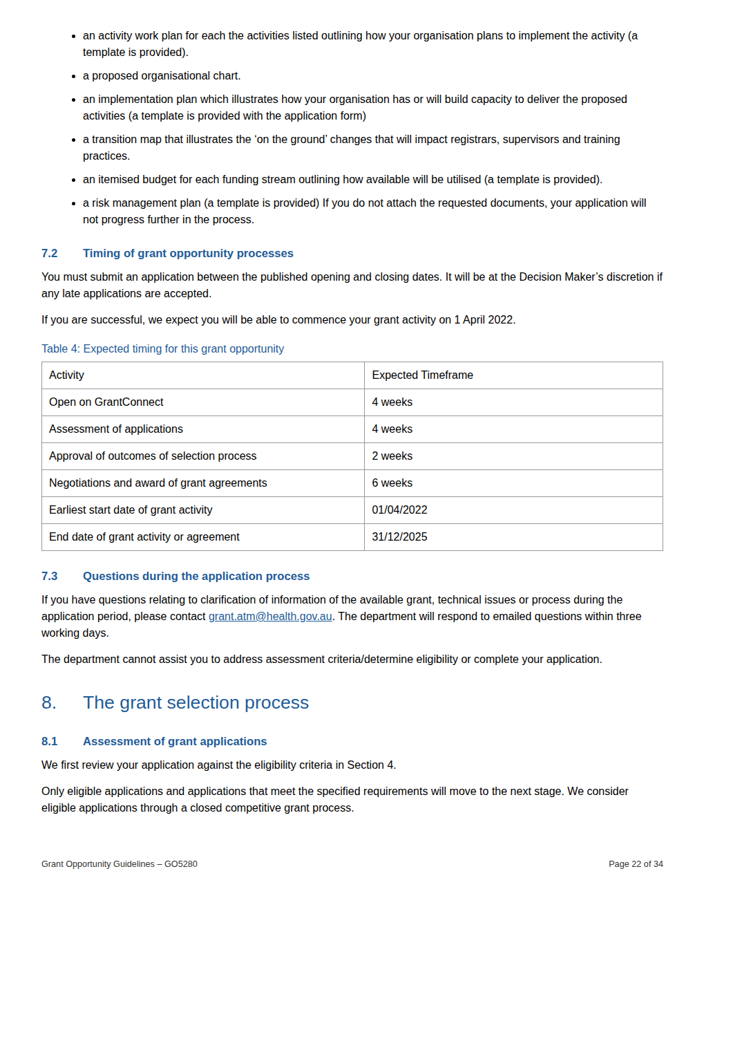an activity work plan for each the activities listed outlining how your organisation plans to implement the activity (a template is provided).
a proposed organisational chart.
an implementation plan which illustrates how your organisation has or will build capacity to deliver the proposed activities (a template is provided with the application form)
a transition map that illustrates the ‘on the ground’ changes that will impact registrars, supervisors and training practices.
an itemised budget for each funding stream outlining how available will be utilised (a template is provided).
a risk management plan (a template is provided) If you do not attach the requested documents, your application will not progress further in the process.
7.2 Timing of grant opportunity processes
You must submit an application between the published opening and closing dates. It will be at the Decision Maker’s discretion if any late applications are accepted.
If you are successful, we expect you will be able to commence your grant activity on 1 April 2022.
Table 4: Expected timing for this grant opportunity
| Activity | Expected Timeframe |
| --- | --- |
| Open on GrantConnect | 4 weeks |
| Assessment of applications | 4 weeks |
| Approval of outcomes of selection process | 2 weeks |
| Negotiations and award of grant agreements | 6 weeks |
| Earliest start date of grant activity | 01/04/2022 |
| End date of grant activity or agreement | 31/12/2025 |
7.3 Questions during the application process
If you have questions relating to clarification of information of the available grant, technical issues or process during the application period, please contact grant.atm@health.gov.au. The department will respond to emailed questions within three working days.
The department cannot assist you to address assessment criteria/determine eligibility or complete your application.
8. The grant selection process
8.1 Assessment of grant applications
We first review your application against the eligibility criteria in Section 4.
Only eligible applications and applications that meet the specified requirements will move to the next stage. We consider eligible applications through a closed competitive grant process.
Grant Opportunity Guidelines – GO5280 Page 22 of 34